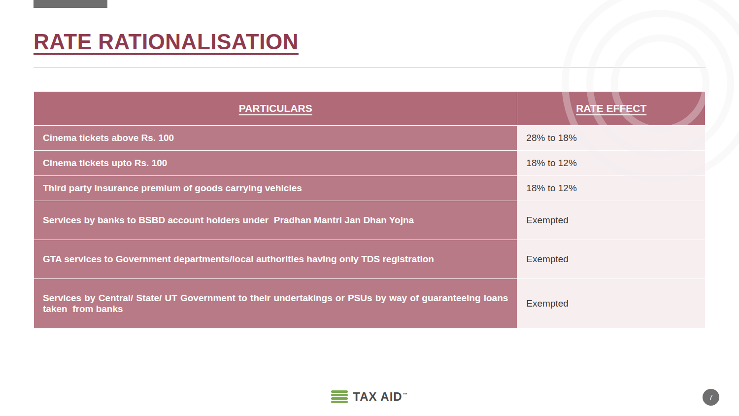RATE RATIONALISATION
| PARTICULARS | RATE EFFECT |
| --- | --- |
| Cinema tickets above Rs. 100 | 28% to 18% |
| Cinema tickets upto Rs. 100 | 18% to 12% |
| Third party insurance premium of goods carrying vehicles | 18% to 12% |
| Services by banks to BSBD account holders under Pradhan Mantri Jan Dhan Yojna | Exempted |
| GTA services to Government departments/local authorities having only TDS registration | Exempted |
| Services by Central/ State/ UT Government to their undertakings or PSUs by way of guaranteeing loans taken from banks | Exempted |
TAX AID™
7